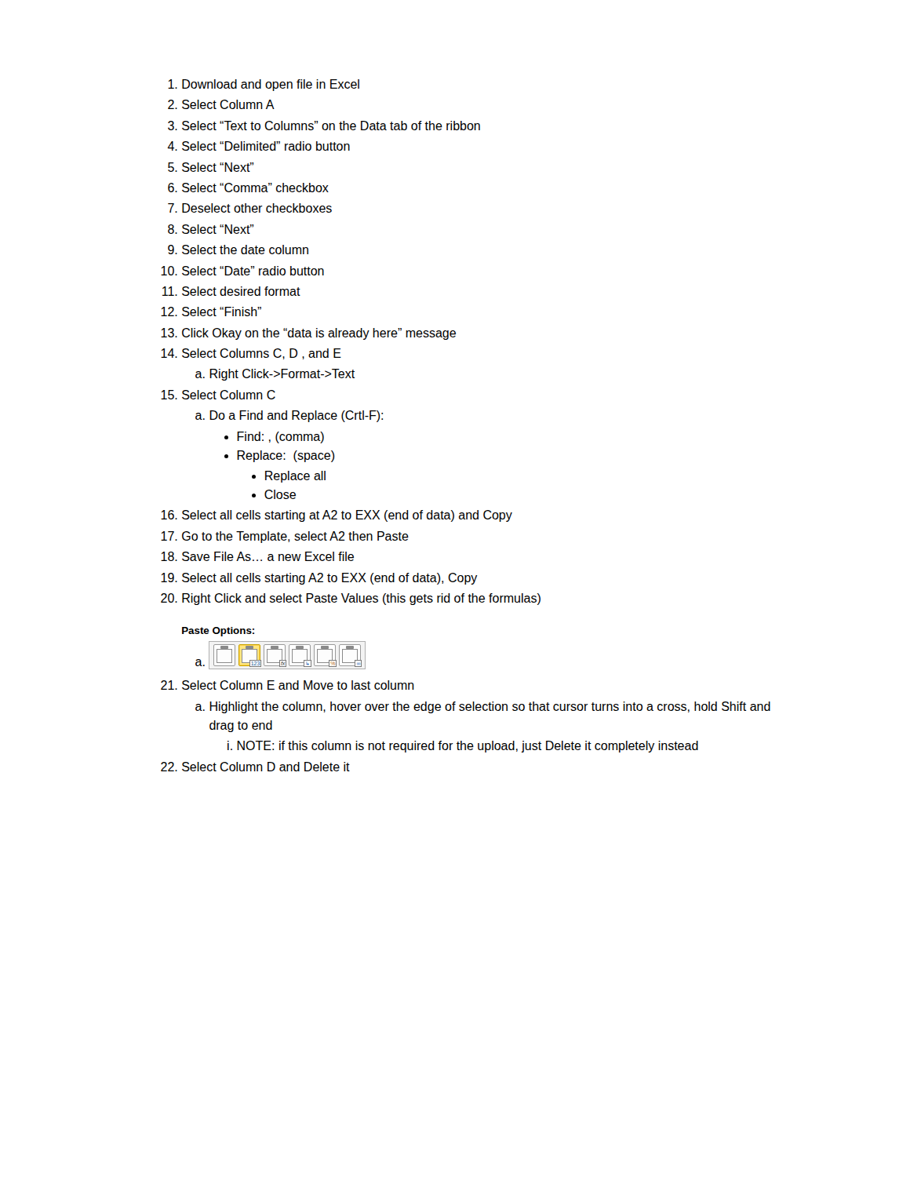Download and open file in Excel
Select Column A
Select “Text to Columns” on the Data tab of the ribbon
Select “Delimited” radio button
Select “Next”
Select “Comma” checkbox
Deselect other checkboxes
Select “Next”
Select the date column
Select “Date” radio button
Select desired format
Select “Finish”
Click Okay on the “data is already here” message
Select Columns C, D , and E
Right Click->Format->Text
Select Column C
Do a Find and Replace (Crtl-F):
Find: , (comma)
Replace: (space)
Replace all
Close
Select all cells starting at A2 to EXX (end of data) and Copy
Go to the Template, select A2 then Paste
Save File As… a new Excel file
Select all cells starting A2 to EXX (end of data), Copy
Right Click and select Paste Values (this gets rid of the formulas)
Paste Options:
123 fx ↳ % ∞
Select Column E and Move to last column
Highlight the column, hover over the edge of selection so that cursor turns into a cross, hold Shift and drag to end
NOTE: if this column is not required for the upload, just Delete it completely instead
Select Column D and Delete it